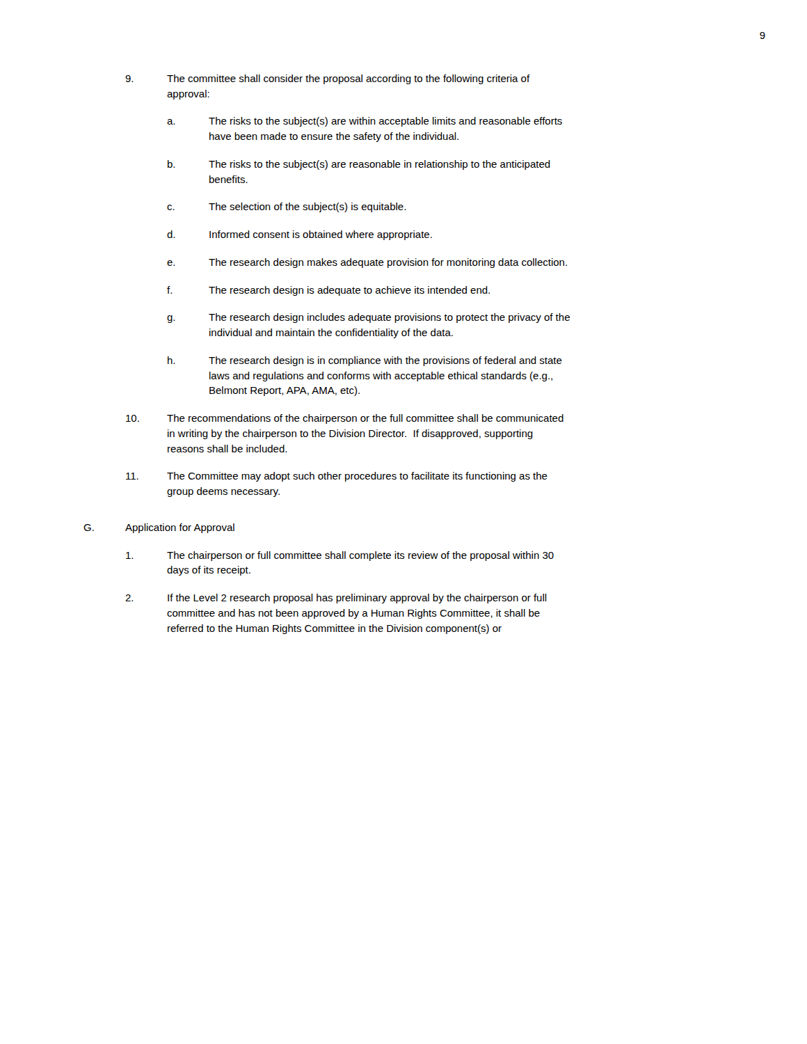9
9.
The committee shall consider the proposal according to the following criteria of approval:
a.
The risks to the subject(s) are within acceptable limits and reasonable efforts have been made to ensure the safety of the individual.
b.
The risks to the subject(s) are reasonable in relationship to the anticipated benefits.
c.
The selection of the subject(s) is equitable.
d.
Informed consent is obtained where appropriate.
e.
The research design makes adequate provision for monitoring data collection.
f.
The research design is adequate to achieve its intended end.
g.
The research design includes adequate provisions to protect the privacy of the individual and maintain the confidentiality of the data.
h.
The research design is in compliance with the provisions of federal and state laws and regulations and conforms with acceptable ethical standards (e.g., Belmont Report, APA, AMA, etc).
10.
The recommendations of the chairperson or the full committee shall be communicated in writing by the chairperson to the Division Director. If disapproved, supporting reasons shall be included.
11.
The Committee may adopt such other procedures to facilitate its functioning as the group deems necessary.
G.
Application for Approval
1.
The chairperson or full committee shall complete its review of the proposal within 30 days of its receipt.
2.
If the Level 2 research proposal has preliminary approval by the chairperson or full committee and has not been approved by a Human Rights Committee, it shall be referred to the Human Rights Committee in the Division component(s) or